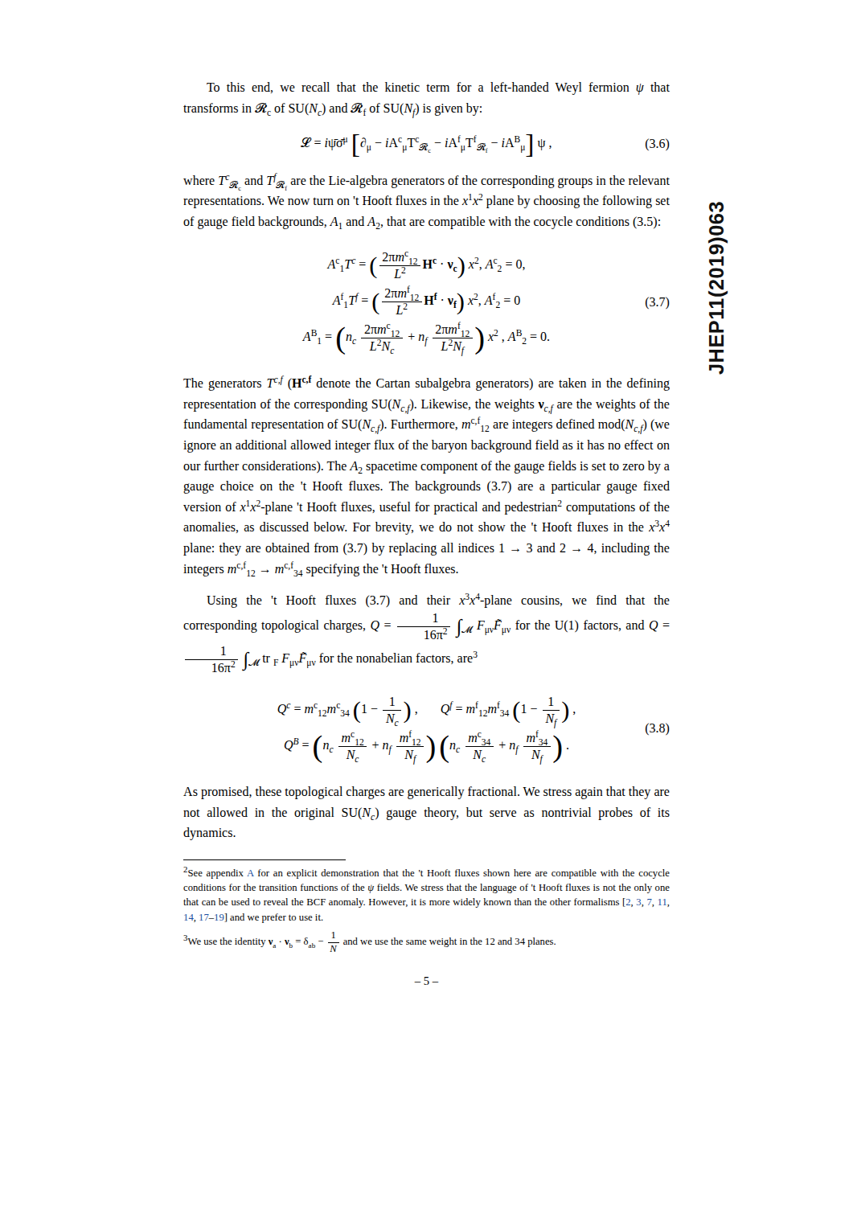JHEP11(2019)063
To this end, we recall that the kinetic term for a left-handed Weyl fermion ψ that transforms in 𝓡c of SU(Nc) and 𝓡f of SU(Nf) is given by:
𝓛 = iψ̄σ̄μ [∂μ − i AcμTc𝓡c − i AfμTf𝓡f − i ABμ] ψ , (3.6)
where Tc𝓡c and Tf𝓡f are the Lie-algebra generators of the corresponding groups in the relevant representations. We now turn on 't Hooft fluxes in the x1x2 plane by choosing the following set of gauge field backgrounds, A1 and A2, that are compatible with the cocycle conditions (3.5):
Ac1Tc = (2πmc12 L2 Hc · νc) x2, Ac2 = 0, Af1Tf = (2πmf12 L2 Hf · νf) x2, Af2 = 0 AB1 = (nc 2πmc12 L2Nc + nf 2πmf12 L2Nf) x2 , AB2 = 0. (3.7)
The generators Tc,f (Hc,f denote the Cartan subalgebra generators) are taken in the defining representation of the corresponding SU(Nc,f). Likewise, the weights νc,f are the weights of the fundamental representation of SU(Nc,f). Furthermore, mc,f12 are integers defined mod(Nc,f) (we ignore an additional allowed integer flux of the baryon background field as it has no effect on our further considerations). The A2 spacetime component of the gauge fields is set to zero by a gauge choice on the 't Hooft fluxes. The backgrounds (3.7) are a particular gauge fixed version of x1x2-plane 't Hooft fluxes, useful for practical and pedestrian2 computations of the anomalies, as discussed below. For brevity, we do not show the 't Hooft fluxes in the x3x4 plane: they are obtained from (3.7) by replacing all indices 1 → 3 and 2 → 4, including the integers mc,f12 → mc,f34 specifying the 't Hooft fluxes.
Using the 't Hooft fluxes (3.7) and their x3x4-plane cousins, we find that the corresponding topological charges, Q = 116π2 ∫𝓜 FμνF̃μν for the U(1) factors, and Q = 116π2 ∫𝓜 tr F FμνF̃μν for the nonabelian factors, are3
Qc = mc12mc34 (1 − 1 Nc) , Qf = mf12mf34 (1 − 1 Nf) , QB = (nc mc12 Nc + nf mf12 Nf) (nc mc34 Nc + nf mf34 Nf) . (3.8)
As promised, these topological charges are generically fractional. We stress again that they are not allowed in the original SU(Nc) gauge theory, but serve as nontrivial probes of its dynamics.
2See appendix A for an explicit demonstration that the 't Hooft fluxes shown here are compatible with the cocycle conditions for the transition functions of the ψ fields. We stress that the language of 't Hooft fluxes is not the only one that can be used to reveal the BCF anomaly. However, it is more widely known than the other formalisms [2, 3, 7, 11, 14, 17–19] and we prefer to use it.
3We use the identity νa · νb = δab − 1 N and we use the same weight in the 12 and 34 planes.
– 5 –